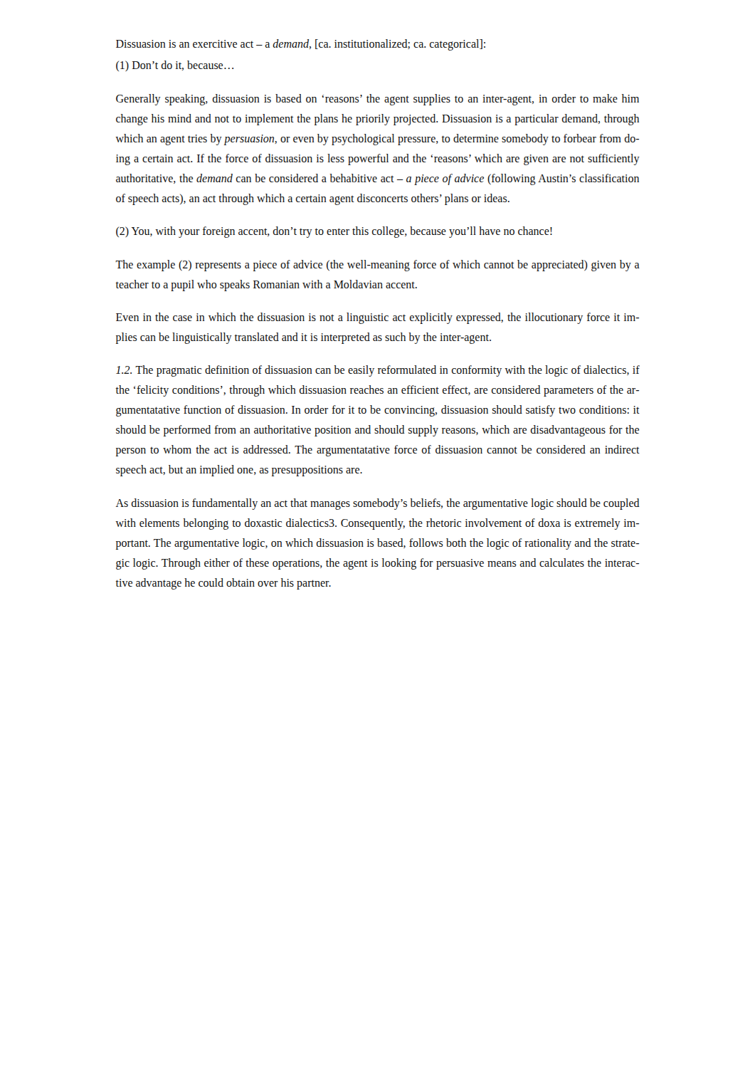Dissuasion is an exercitive act – a demand, [ca. institutionalized; ca. categorical]:
(1) Don’t do it, because…
Generally speaking, dissuasion is based on ‘reasons’ the agent supplies to an inter-agent, in order to make him change his mind and not to implement the plans he priorily projected. Dissuasion is a particular demand, through which an agent tries by persuasion, or even by psychological pressure, to determine somebody to forbear from doing a certain act. If the force of dissuasion is less powerful and the ‘reasons’ which are given are not sufficiently authoritative, the demand can be considered a behabitive act – a piece of advice (following Austin’s classification of speech acts), an act through which a certain agent disconcerts others’ plans or ideas.
(2) You, with your foreign accent, don’t try to enter this college, because you’ll have no chance!
The example (2) represents a piece of advice (the well-meaning force of which cannot be appreciated) given by a teacher to a pupil who speaks Romanian with a Moldavian accent.
Even in the case in which the dissuasion is not a linguistic act explicitly expressed, the illocutionary force it implies can be linguistically translated and it is interpreted as such by the inter-agent.
1.2. The pragmatic definition of dissuasion can be easily reformulated in conformity with the logic of dialectics, if the ‘felicity conditions’, through which dissuasion reaches an efficient effect, are considered parameters of the argumentatative function of dissuasion. In order for it to be convincing, dissuasion should satisfy two conditions: it should be performed from an authoritative position and should supply reasons, which are disadvantageous for the person to whom the act is addressed. The argumentatative force of dissuasion cannot be considered an indirect speech act, but an implied one, as presuppositions are.
As dissuasion is fundamentally an act that manages somebody’s beliefs, the argumentative logic should be coupled with elements belonging to doxastic dialectics3. Consequently, the rhetoric involvement of doxa is extremely important. The argumentative logic, on which dissuasion is based, follows both the logic of rationality and the strategic logic. Through either of these operations, the agent is looking for persuasive means and calculates the interactive advantage he could obtain over his partner.